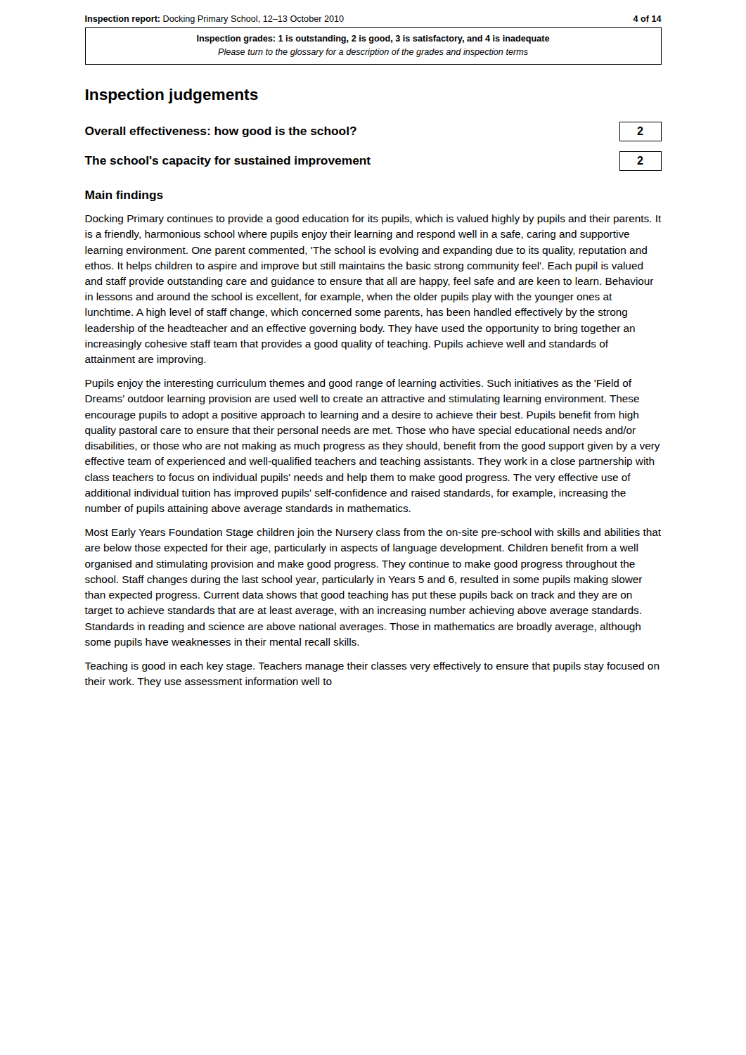Inspection report: Docking Primary School, 12–13 October 2010
4 of 14
Inspection grades: 1 is outstanding, 2 is good, 3 is satisfactory, and 4 is inadequate
Please turn to the glossary for a description of the grades and inspection terms
Inspection judgements
Overall effectiveness: how good is the school?
2
The school's capacity for sustained improvement
2
Main findings
Docking Primary continues to provide a good education for its pupils, which is valued highly by pupils and their parents. It is a friendly, harmonious school where pupils enjoy their learning and respond well in a safe, caring and supportive learning environment. One parent commented, 'The school is evolving and expanding due to its quality, reputation and ethos. It helps children to aspire and improve but still maintains the basic strong community feel'. Each pupil is valued and staff provide outstanding care and guidance to ensure that all are happy, feel safe and are keen to learn. Behaviour in lessons and around the school is excellent, for example, when the older pupils play with the younger ones at lunchtime. A high level of staff change, which concerned some parents, has been handled effectively by the strong leadership of the headteacher and an effective governing body. They have used the opportunity to bring together an increasingly cohesive staff team that provides a good quality of teaching. Pupils achieve well and standards of attainment are improving.
Pupils enjoy the interesting curriculum themes and good range of learning activities. Such initiatives as the 'Field of Dreams' outdoor learning provision are used well to create an attractive and stimulating learning environment. These encourage pupils to adopt a positive approach to learning and a desire to achieve their best. Pupils benefit from high quality pastoral care to ensure that their personal needs are met. Those who have special educational needs and/or disabilities, or those who are not making as much progress as they should, benefit from the good support given by a very effective team of experienced and well-qualified teachers and teaching assistants. They work in a close partnership with class teachers to focus on individual pupils' needs and help them to make good progress. The very effective use of additional individual tuition has improved pupils' self-confidence and raised standards, for example, increasing the number of pupils attaining above average standards in mathematics.
Most Early Years Foundation Stage children join the Nursery class from the on-site pre-school with skills and abilities that are below those expected for their age, particularly in aspects of language development. Children benefit from a well organised and stimulating provision and make good progress. They continue to make good progress throughout the school. Staff changes during the last school year, particularly in Years 5 and 6, resulted in some pupils making slower than expected progress. Current data shows that good teaching has put these pupils back on track and they are on target to achieve standards that are at least average, with an increasing number achieving above average standards. Standards in reading and science are above national averages. Those in mathematics are broadly average, although some pupils have weaknesses in their mental recall skills.
Teaching is good in each key stage. Teachers manage their classes very effectively to ensure that pupils stay focused on their work. They use assessment information well to